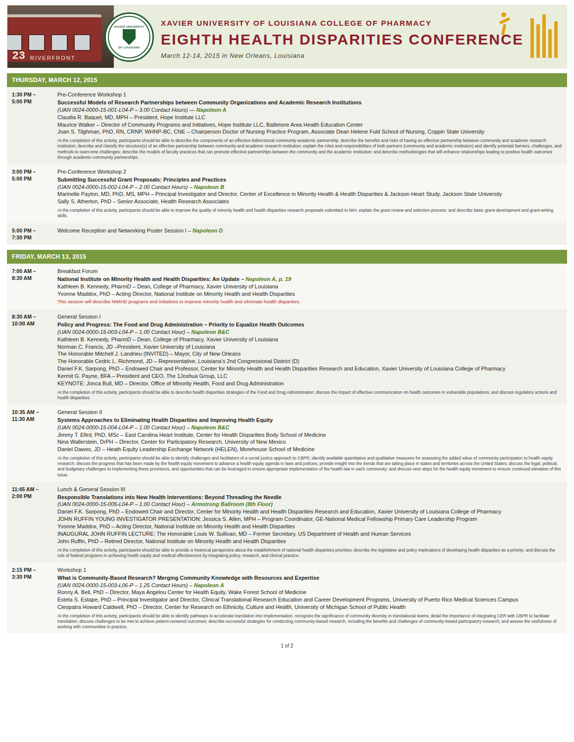23
RIVERFRONT
XAVIER UNIVERSITY
OF LOUISIANA
XAVIER UNIVERSITY OF LOUISIANA COLLEGE OF PHARMACY
EIGHTH HEALTH DISPARITIES CONFERENCE
March 12-14, 2015 in New Orleans, Louisiana
THURSDAY, MARCH 12, 2015
| 1:30 PM – 5:00 PM | Pre-Conference Workshop 1 Successful Models of Research Partnerships between Community Organizations and Academic Research Institutions (UAN 0024-0000-15-001-L04-P – 3.00 Contact Hours) — Napoleon A Claudia R. Baquet, MD, MPH – President, Hope Institute LLC Maurice Walker – Director of Community Programs and Initiatives, Hope Institute LLC, Baltimore Area Health Education Center Joan S. Tilghman, PhD, RN, CRNP, WHNP-BC, CNE – Chairperson Doctor of Nursing Practice Program, Associate Dean Helene Fuld School of Nursing, Coppin State University At the completion of this activity, participants should be able to describe the components of an effective bidirectional community-academic partnership; describe the benefits and risks of having an effective partnership between community and academic research institution; describe and classify the structure(s) of an effective partnership between community and academic research institution; explain the roles and responsibilities of both partners (community and academic institution) and identify potential barriers, challenges, and methods to overcome challenges; describe the models of faculty practices that can promote effective partnerships between the community and the academic institution; and describe methodologies that will enhance relationships leading to positive health outcomes through academic-community partnerships. |
| 3:00 PM – 5:00 PM | Pre-Conference Workshop 2 Submitting Successful Grant Proposals: Principles and Practices (UAN 0024-0000-15-002-L04-P – 2.00 Contact Hours) – Napoleon B Marinelle Payton, MD, PhD, MS, MPH – Principal Investigator and Director, Center of Excellence in Minority Health & Health Disparities & Jackson Heart Study, Jackson State University Sally S. Atherton, PhD – Senior Associate, Health Research Associates At the completion of this activity, participants should be able to improve the quality of minority health and health disparities research proposals submitted to NIH; explain the grant review and selection process; and describe basic grant-development and grant-writing skills. |
| 5:00 PM – 7:30 PM | Welcome Reception and Networking Poster Session I – Napoleon D |
FRIDAY, MARCH 13, 2015
| 7:00 AM – 8:30 AM | Breakfast Forum National Institute on Minority Health and Health Disparities: An Update – Napoleon A, p. 19 Kathleen B. Kennedy, PharmD – Dean, College of Pharmacy, Xavier University of Louisiana Yvonne Maddox, PhD – Acting Director, National Institute on Minority Health and Health Disparities This session will describe NIMHD programs and initiatives to improve minority health and eliminate health disparities. |
| 8:30 AM – 10:00 AM | General Session I Policy and Progress: The Food and Drug Administration – Priority to Equalize Health Outcomes (UAN 0024-0000-15-003-L04-P – 1.00 Contact Hour) – Napoleon B&C Kathleen B. Kennedy, PharmD – Dean, College of Pharmacy, Xavier University of Louisiana Norman C. Francis, JD –President, Xavier University of Louisiana The Honorable Mitchell J. Landrieu (INVITED) – Mayor, City of New Orleans The Honorable Cedric L. Richmond, JD – Representative, Louisiana’s 2nd Congressional District (D) Daniel F.K. Sarpong, PhD – Endowed Chair and Professor, Center for Minority Health and Health Disparities Research and Education, Xavier University of Louisiana College of Pharmacy Kermit G. Payne, BFA – President and CEO, The 1Joshua Group, LLC KEYNOTE: Jonca Bull, MD – Director, Office of Minority Health, Food and Drug Administration At the completion of this activity, participants should be able to describe health disparities strategies of the Food and Drug Administration; discuss the impact of effective communication on health outcomes in vulnerable populations; and discuss regulatory actions and health disparities. |
| 10:35 AM – 11:30 AM | General Session II Systems Approaches to Eliminating Health Disparities and Improving Health Equity (UAN 0024-0000-15-004-L04-P – 1.00 Contact Hour) – Napoleon B&C Jimmy T. Efird, PhD, MSc – East Carolina Heart Institute, Center for Health Disparities Body School of Medicine Nina Wallerstein, DrPH – Director, Center for Participatory Research, University of New Mexico Daniel Dawes, JD – Heath Equity Leadership Exchange Network (HELEN), Morehouse School of Medicine At the completion of this activity, participants should be able to identify challenges and facilitators of a social justice approach to CBPR; identify available quantitative and qualitative measures for assessing the added value of community participation to health equity research; discuss the progress that has been made by the health equity movement to advance a health equity agenda in laws and policies; provide insight into the trends that are taking place in states and territories across the United States; discuss the legal, political, and budgetary challenges to implementing these provisions, and opportunities that can be leveraged to ensure appropriate implementation of the health law in each community; and discuss next steps for the health equity movement to ensure continued elevation of this issue. |
| 11:45 AM – 2:00 PM | Lunch & General Session III Responsible Translations into New Health Interventions: Beyond Threading the Needle (UAN 0024-0000-15-005-L04-P – 1.00 Contact Hour) – Armstrong Ballroom (8th Floor) Daniel F.K. Sarpong, PhD – Endowed Chair and Director, Center for Minority Health and Health Disparities Research and Education, Xavier University of Louisiana College of Pharmacy JOHN RUFFIN YOUNG INVESTIGATOR PRESENTATION: Jessica S. Allen, MPH – Program Coordinator, GE-National Medical Fellowship Primary Care Leadership Program Yvonne Maddox, PhD – Acting Director, National Institute on Minority Health and Health Disparities INAUGURAL JOHN RUFFIN LECTURE: The Honorable Louis W. Sullivan, MD – Former Secretary, US Department of Health and Human Services John Ruffin, PhD – Retired Director, National Institute on Minority Health and Health Disparities At the completion of this activity, participants should be able to provide a historical perspective about the establishment of national health disparities priorities; describe the legislative and policy implications of developing health disparities as a priority; and discuss the role of federal programs in achieving health equity and medical effectiveness by integrating policy, research, and clinical practice. |
| 2:15 PM – 3:30 PM | Workshop 1 What is Community-Based Research? Merging Community Knowledge with Resources and Expertise (UAN 0024-0000-15-003-L06-P – 1.25 Contact Hours) – Napoleon A Ronny A. Bell, PhD – Director, Maya Angelou Center for Health Equity, Wake Forest School of Medicine Estela S. Estape, PhD – Principal Investigator and Director, Clinical Translational Research Education and Career Development Programs, University of Puerto Rico Medical Sciences Campus Cleopatra Howard Caldwell, PhD – Director, Center for Research on Ethnicity, Culture and Health, University of Michigan School of Public Health At the completion of this activity, participants should be able to identify pathways to accelerate translation into implementation; recognize the significance of community diversity in translational teams; detail the importance of integrating CER with CBPR to facilitate translation; discuss challenges to be met to achieve patient-centered outcomes; describe successful strategies for conducting community-based research, including the benefits and challenges of community-based participatory research; and assess the usefulness of working with communities in practice. |
1 of 2